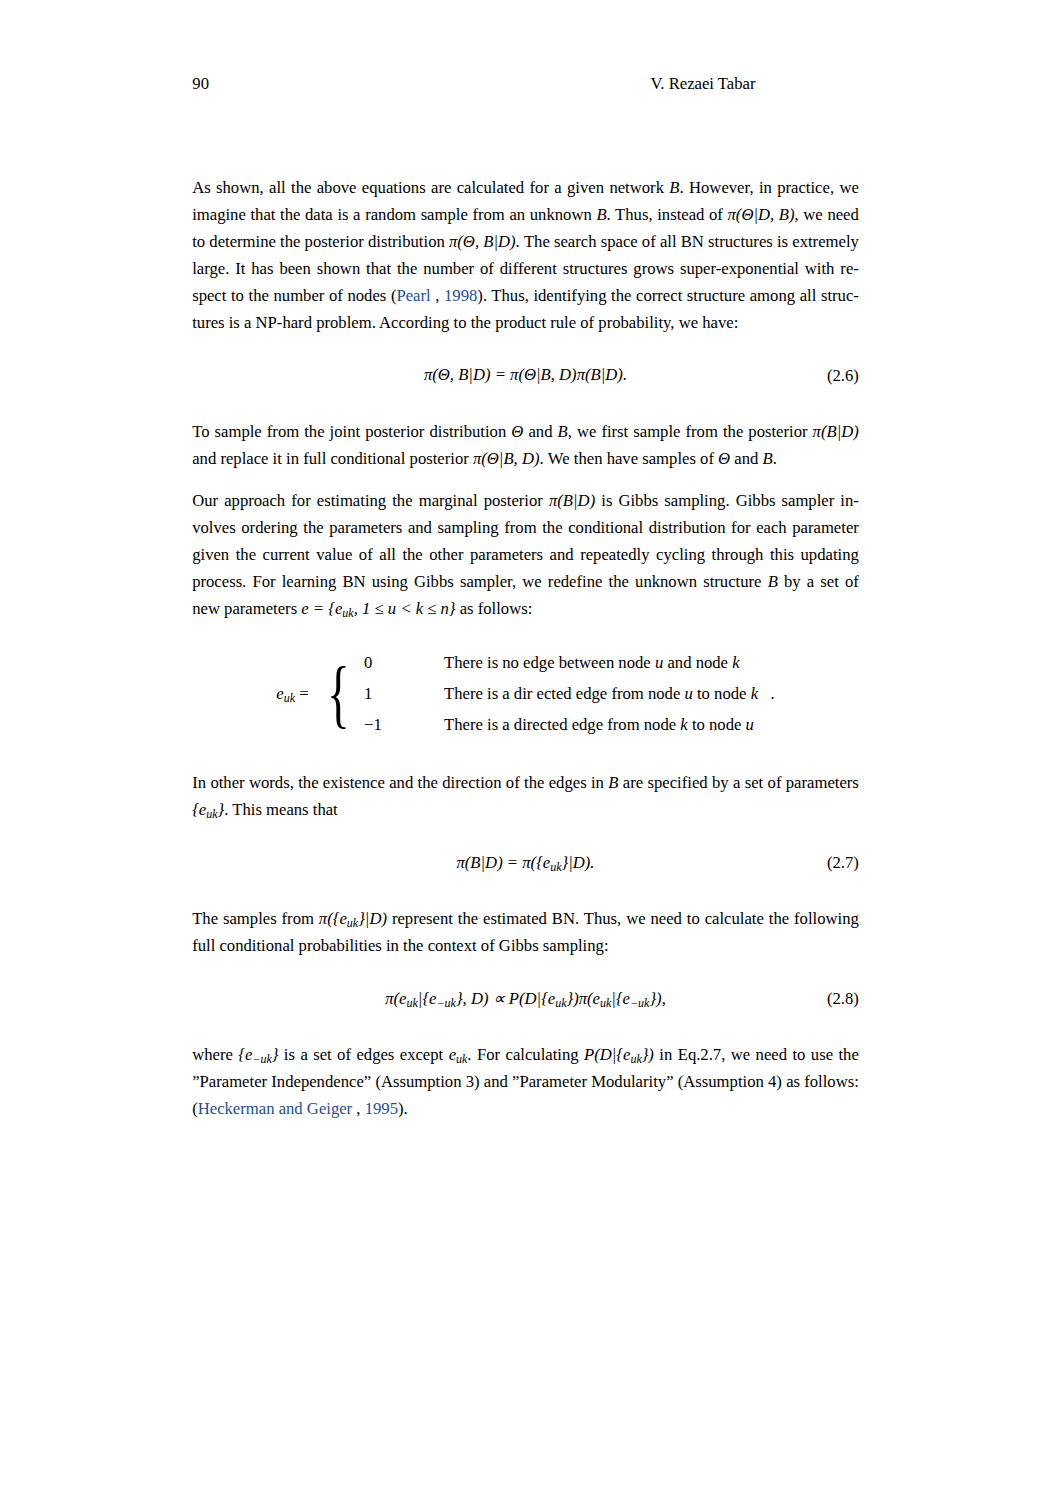90 V. Rezaei Tabar
As shown, all the above equations are calculated for a given network B. However, in practice, we imagine that the data is a random sample from an unknown B. Thus, instead of π(Θ|D, B), we need to determine the posterior distribution π(Θ, B|D). The search space of all BN structures is extremely large. It has been shown that the number of different structures grows super-exponential with respect to the number of nodes (Pearl , 1998). Thus, identifying the correct structure among all structures is a NP-hard problem. According to the product rule of probability, we have:
π(Θ, B|D) = π(Θ|B, D)π(B|D). (2.6)
To sample from the joint posterior distribution Θ and B, we first sample from the posterior π(B|D) and replace it in full conditional posterior π(Θ|B, D). We then have samples of Θ and B.
Our approach for estimating the marginal posterior π(B|D) is Gibbs sampling. Gibbs sampler involves ordering the parameters and sampling from the conditional distribution for each parameter given the current value of all the other parameters and repeatedly cycling through this updating process. For learning BN using Gibbs sampler, we redefine the unknown structure B by a set of new parameters e = {euk, 1 ≤ u < k ≤ n} as follows:
euk = {
| 0 | There is no edge between node u and node k |
| 1 | There is a dir ected edge from node u to node k . |
| −1 | There is a directed edge from node k to node u |
In other words, the existence and the direction of the edges in B are specified by a set of parameters {euk}. This means that
π(B|D) = π({euk}|D). (2.7)
The samples from π({euk}|D) represent the estimated BN. Thus, we need to calculate the following full conditional probabilities in the context of Gibbs sampling:
π(euk|{e−uk}, D) ∝ P(D|{euk})π(euk|{e−uk}), (2.8)
where {e−uk} is a set of edges except euk. For calculating P(D|{euk}) in Eq.2.7, we need to use the ”Parameter Independence” (Assumption 3) and ”Parameter Modularity” (Assumption 4) as follows: (Heckerman and Geiger , 1995).